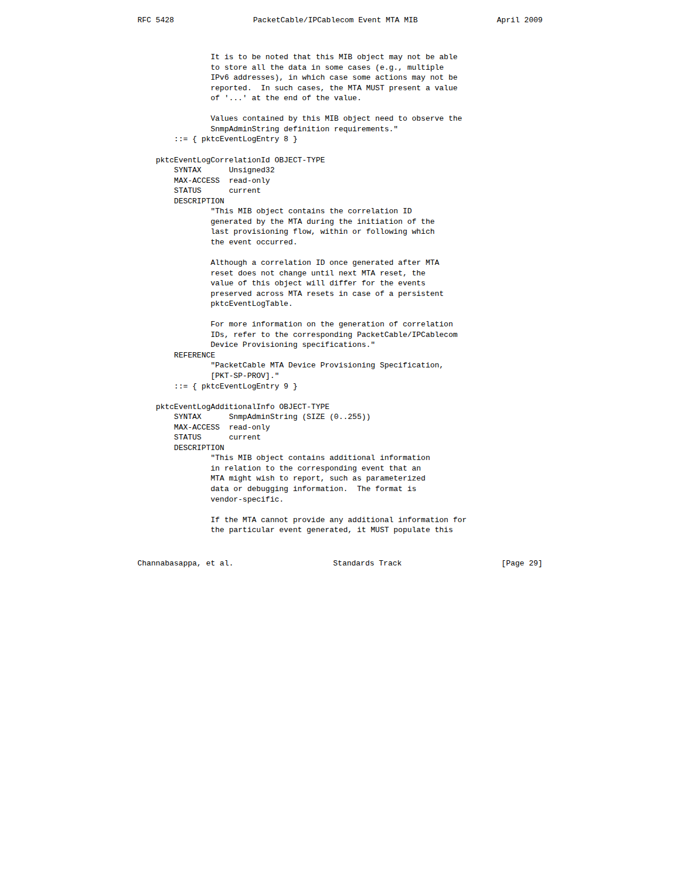RFC 5428 PacketCable/IPCablecom Event MTA MIB April 2009
                It is to be noted that this MIB object may not be able
                to store all the data in some cases (e.g., multiple
                IPv6 addresses), in which case some actions may not be
                reported.  In such cases, the MTA MUST present a value
                of '...' at the end of the value.

                Values contained by this MIB object need to observe the
                SnmpAdminString definition requirements."
        ::= { pktcEventLogEntry 8 }

    pktcEventLogCorrelationId OBJECT-TYPE
        SYNTAX      Unsigned32
        MAX-ACCESS  read-only
        STATUS      current
        DESCRIPTION
                "This MIB object contains the correlation ID
                generated by the MTA during the initiation of the
                last provisioning flow, within or following which
                the event occurred.

                Although a correlation ID once generated after MTA
                reset does not change until next MTA reset, the
                value of this object will differ for the events
                preserved across MTA resets in case of a persistent
                pktcEventLogTable.

                For more information on the generation of correlation
                IDs, refer to the corresponding PacketCable/IPCablecom
                Device Provisioning specifications."
        REFERENCE
                "PacketCable MTA Device Provisioning Specification,
                [PKT-SP-PROV]."
        ::= { pktcEventLogEntry 9 }

    pktcEventLogAdditionalInfo OBJECT-TYPE
        SYNTAX      SnmpAdminString (SIZE (0..255))
        MAX-ACCESS  read-only
        STATUS      current
        DESCRIPTION
                "This MIB object contains additional information
                in relation to the corresponding event that an
                MTA might wish to report, such as parameterized
                data or debugging information.  The format is
                vendor-specific.

                If the MTA cannot provide any additional information for
                the particular event generated, it MUST populate this
Channabasappa, et al. Standards Track [Page 29]